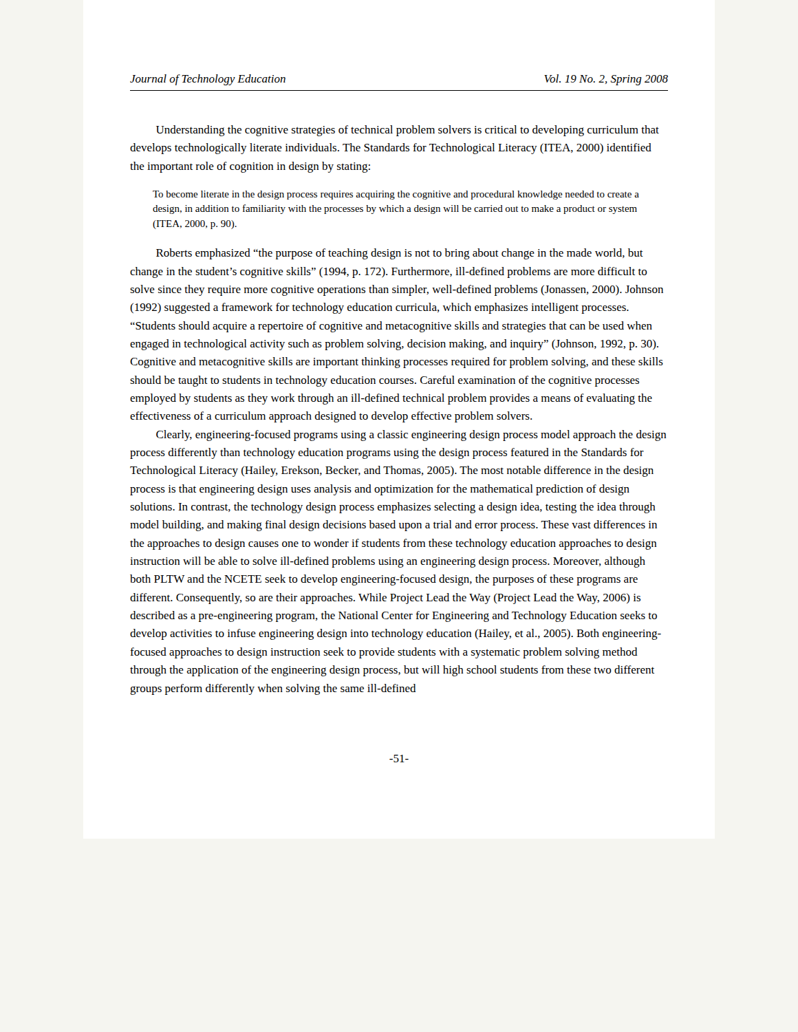Journal of Technology Education Vol. 19 No. 2, Spring 2008
Understanding the cognitive strategies of technical problem solvers is critical to developing curriculum that develops technologically literate individuals. The Standards for Technological Literacy (ITEA, 2000) identified the important role of cognition in design by stating:
To become literate in the design process requires acquiring the cognitive and procedural knowledge needed to create a design, in addition to familiarity with the processes by which a design will be carried out to make a product or system (ITEA, 2000, p. 90).
Roberts emphasized “the purpose of teaching design is not to bring about change in the made world, but change in the student’s cognitive skills” (1994, p. 172). Furthermore, ill-defined problems are more difficult to solve since they require more cognitive operations than simpler, well-defined problems (Jonassen, 2000). Johnson (1992) suggested a framework for technology education curricula, which emphasizes intelligent processes. “Students should acquire a repertoire of cognitive and metacognitive skills and strategies that can be used when engaged in technological activity such as problem solving, decision making, and inquiry” (Johnson, 1992, p. 30). Cognitive and metacognitive skills are important thinking processes required for problem solving, and these skills should be taught to students in technology education courses. Careful examination of the cognitive processes employed by students as they work through an ill-defined technical problem provides a means of evaluating the effectiveness of a curriculum approach designed to develop effective problem solvers.
Clearly, engineering-focused programs using a classic engineering design process model approach the design process differently than technology education programs using the design process featured in the Standards for Technological Literacy (Hailey, Erekson, Becker, and Thomas, 2005). The most notable difference in the design process is that engineering design uses analysis and optimization for the mathematical prediction of design solutions. In contrast, the technology design process emphasizes selecting a design idea, testing the idea through model building, and making final design decisions based upon a trial and error process. These vast differences in the approaches to design causes one to wonder if students from these technology education approaches to design instruction will be able to solve ill-defined problems using an engineering design process. Moreover, although both PLTW and the NCETE seek to develop engineering-focused design, the purposes of these programs are different. Consequently, so are their approaches. While Project Lead the Way (Project Lead the Way, 2006) is described as a pre-engineering program, the National Center for Engineering and Technology Education seeks to develop activities to infuse engineering design into technology education (Hailey, et al., 2005). Both engineering-focused approaches to design instruction seek to provide students with a systematic problem solving method through the application of the engineering design process, but will high school students from these two different groups perform differently when solving the same ill-defined
-51-